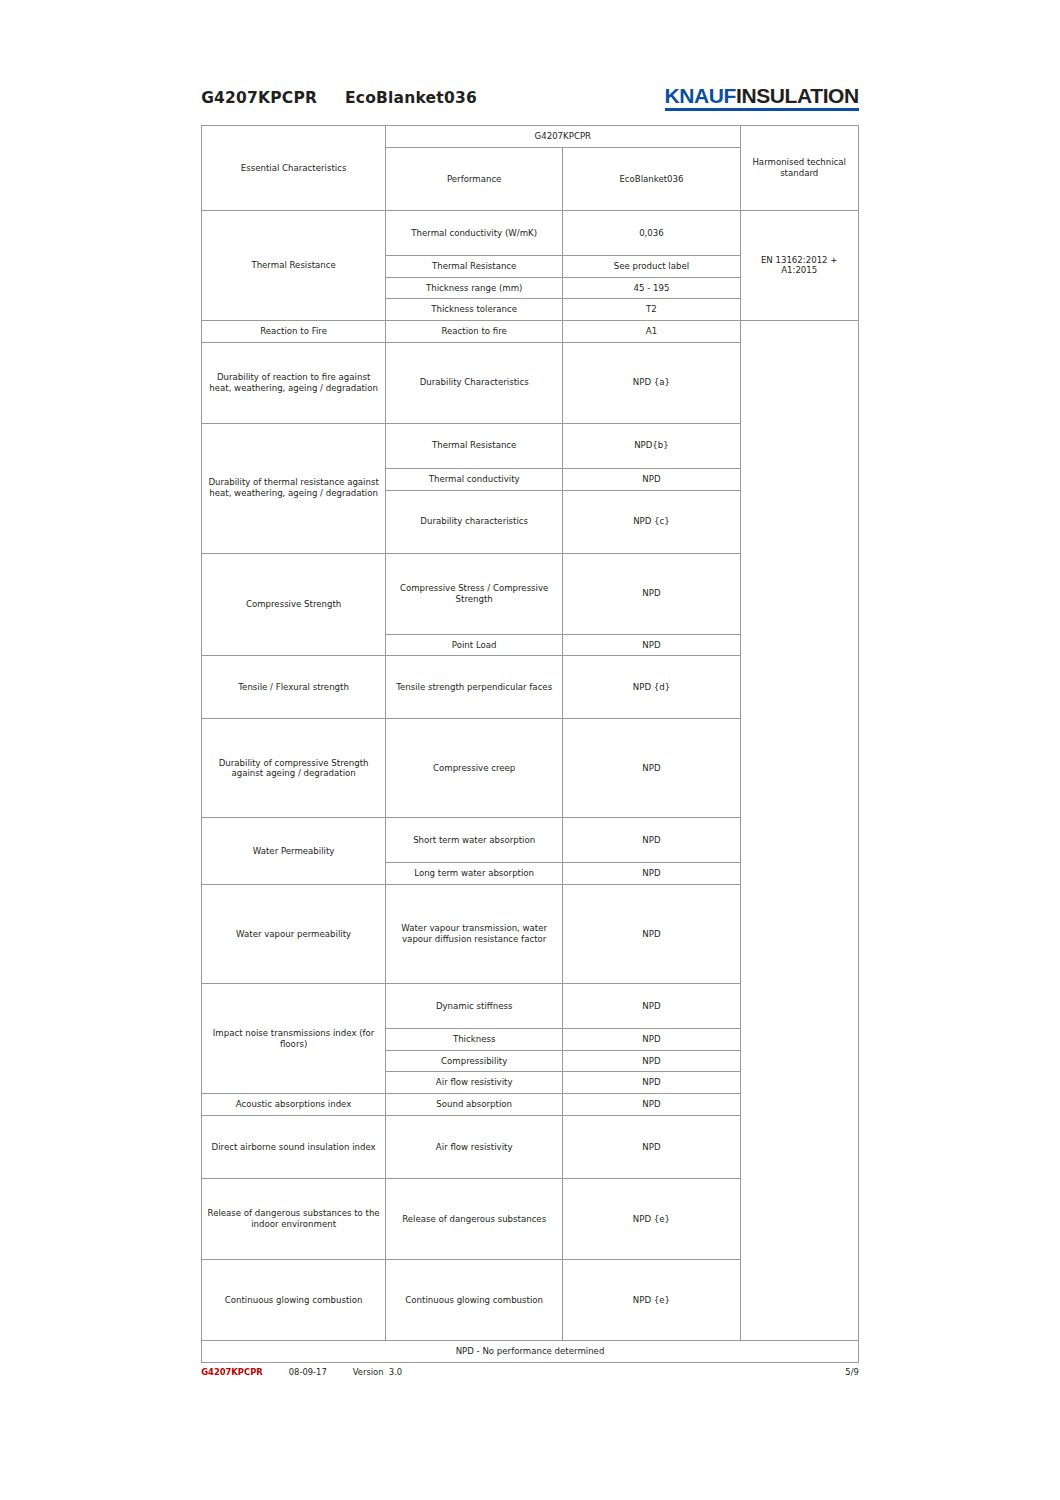G4207KPCPR EcoBlanket036
KNAUF INSULATION
| Essential Characteristics | G4207KPCPR | Harmonised technical standard |
| Performance | EcoBlanket036 |
| Thermal Resistance | Thermal conductivity (W/mK) | 0,036 | EN 13162:2012 + A1:2015 |
| Thermal Resistance | See product label |
| Thickness range (mm) | 45 - 195 |
| Thickness tolerance | T2 |
| Reaction to Fire | Reaction to fire | A1 | |
| Durability of reaction to fire against heat, weathering, ageing / degradation | Durability Characteristics | NPD {a} |
| Durability of thermal resistance against heat, weathering, ageing / degradation | Thermal Resistance | NPD{b} |
| Thermal conductivity | NPD |
| Durability characteristics | NPD {c} |
| Compressive Strength | Compressive Stress / Compressive Strength | NPD |
| Point Load | NPD |
| Tensile / Flexural strength | Tensile strength perpendicular faces | NPD {d} |
| Durability of compressive Strength against ageing / degradation | Compressive creep | NPD |
| Water Permeability | Short term water absorption | NPD |
| Long term water absorption | NPD |
| Water vapour permeability | Water vapour transmission, water vapour diffusion resistance factor | NPD |
| Impact noise transmissions index (for floors) | Dynamic stiffness | NPD |
| Thickness | NPD |
| Compressibility | NPD |
| Air flow resistivity | NPD |
| Acoustic absorptions index | Sound absorption | NPD |
| Direct airborne sound insulation index | Air flow resistivity | NPD |
| Release of dangerous substances to the indoor environment | Release of dangerous substances | NPD {e} |
| Continuous glowing combustion | Continuous glowing combustion | NPD {e} |
| NPD - No performance determined |
G4207KPCPR 08-09-17 Version 3.0 5/9